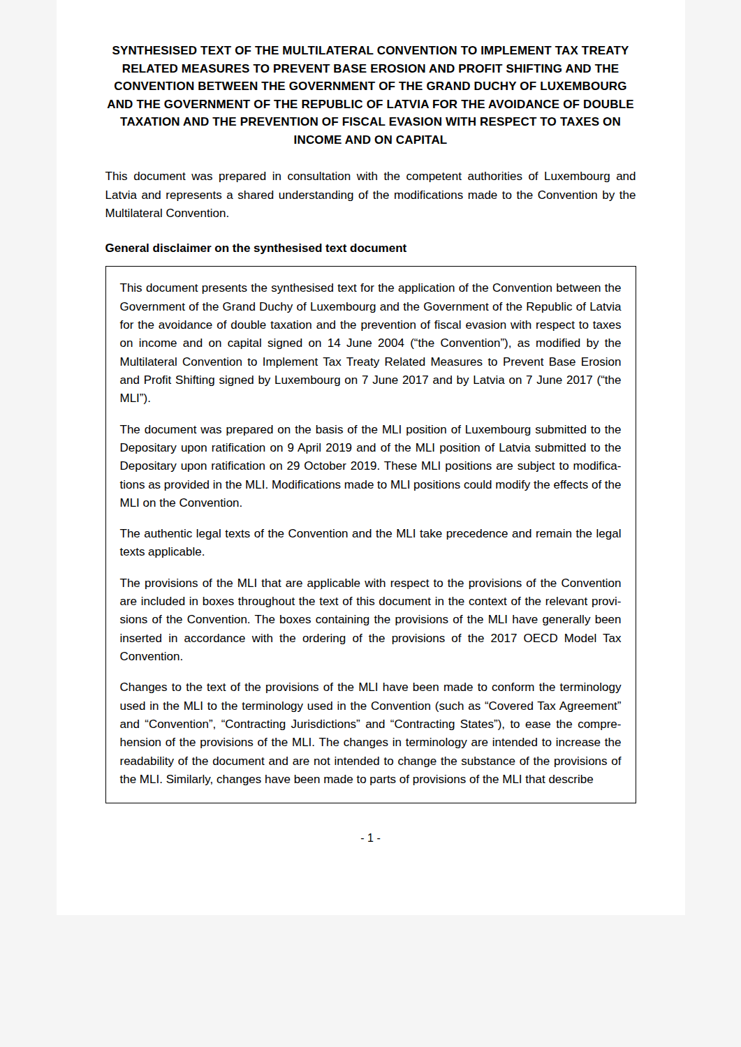Synthesised text of the Multilateral Convention to Implement Tax Treaty Related Measures to Prevent Base Erosion and Profit Shifting and the Convention between the Government of the Grand Duchy of Luxembourg and the Government of the Republic of Latvia for the avoidance of double taxation and the prevention of fiscal evasion with respect to taxes on income and on capital
This document was prepared in consultation with the competent authorities of Luxembourg and Latvia and represents a shared understanding of the modifications made to the Convention by the Multilateral Convention.
General disclaimer on the synthesised text document
This document presents the synthesised text for the application of the Convention between the Government of the Grand Duchy of Luxembourg and the Government of the Republic of Latvia for the avoidance of double taxation and the prevention of fiscal evasion with respect to taxes on income and on capital signed on 14 June 2004 (“the Convention”), as modified by the Multilateral Convention to Implement Tax Treaty Related Measures to Prevent Base Erosion and Profit Shifting signed by Luxembourg on 7 June 2017 and by Latvia on 7 June 2017 (“the MLI”).
The document was prepared on the basis of the MLI position of Luxembourg submitted to the Depositary upon ratification on 9 April 2019 and of the MLI position of Latvia submitted to the Depositary upon ratification on 29 October 2019. These MLI positions are subject to modifications as provided in the MLI. Modifications made to MLI positions could modify the effects of the MLI on the Convention.
The authentic legal texts of the Convention and the MLI take precedence and remain the legal texts applicable.
The provisions of the MLI that are applicable with respect to the provisions of the Convention are included in boxes throughout the text of this document in the context of the relevant provisions of the Convention. The boxes containing the provisions of the MLI have generally been inserted in accordance with the ordering of the provisions of the 2017 OECD Model Tax Convention.
Changes to the text of the provisions of the MLI have been made to conform the terminology used in the MLI to the terminology used in the Convention (such as “Covered Tax Agreement” and “Convention”, “Contracting Jurisdictions” and “Contracting States”), to ease the comprehension of the provisions of the MLI. The changes in terminology are intended to increase the readability of the document and are not intended to change the substance of the provisions of the MLI. Similarly, changes have been made to parts of provisions of the MLI that describe
- 1 -